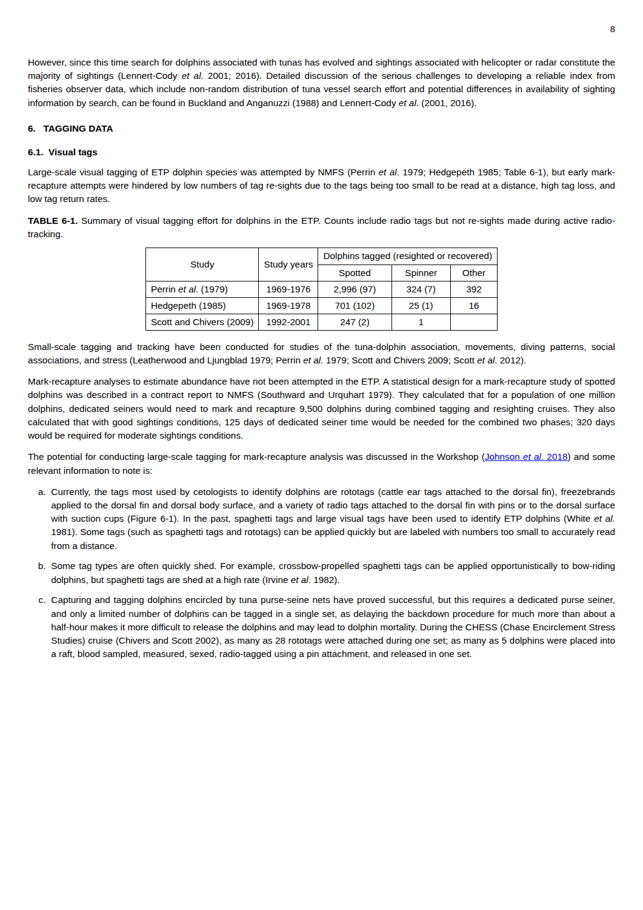8
However, since this time search for dolphins associated with tunas has evolved and sightings associated with helicopter or radar constitute the majority of sightings (Lennert-Cody et al. 2001; 2016). Detailed discussion of the serious challenges to developing a reliable index from fisheries observer data, which include non-random distribution of tuna vessel search effort and potential differences in availability of sighting information by search, can be found in Buckland and Anganuzzi (1988) and Lennert-Cody et al. (2001, 2016).
6. TAGGING DATA
6.1. Visual tags
Large-scale visual tagging of ETP dolphin species was attempted by NMFS (Perrin et al. 1979; Hedgepeth 1985; Table 6-1), but early mark-recapture attempts were hindered by low numbers of tag re-sights due to the tags being too small to be read at a distance, high tag loss, and low tag return rates.
TABLE 6-1. Summary of visual tagging effort for dolphins in the ETP. Counts include radio tags but not re-sights made during active radio-tracking.
| Study | Study years | Dolphins tagged (resighted or recovered) |
| --- | --- | --- |
| Spotted | Spinner | Other |
| Perrin et al . (1979) | 1969-1976 | 2,996 (97) | 324 (7) | 392 |
| Hedgepeth (1985) | 1969-1978 | 701 (102) | 25 (1) | 16 |
| Scott and Chivers (2009) | 1992-2001 | 247 (2) | 1 | |
Small-scale tagging and tracking have been conducted for studies of the tuna-dolphin association, movements, diving patterns, social associations, and stress (Leatherwood and Ljungblad 1979; Perrin et al. 1979; Scott and Chivers 2009; Scott et al. 2012).
Mark-recapture analyses to estimate abundance have not been attempted in the ETP. A statistical design for a mark-recapture study of spotted dolphins was described in a contract report to NMFS (Southward and Urquhart 1979). They calculated that for a population of one million dolphins, dedicated seiners would need to mark and recapture 9,500 dolphins during combined tagging and resighting cruises. They also calculated that with good sightings conditions, 125 days of dedicated seiner time would be needed for the combined two phases; 320 days would be required for moderate sightings conditions.
The potential for conducting large-scale tagging for mark-recapture analysis was discussed in the Workshop (Johnson et al. 2018) and some relevant information to note is:
Currently, the tags most used by cetologists to identify dolphins are rototags (cattle ear tags attached to the dorsal fin), freezebrands applied to the dorsal fin and dorsal body surface, and a variety of radio tags attached to the dorsal fin with pins or to the dorsal surface with suction cups (Figure 6-1). In the past, spaghetti tags and large visual tags have been used to identify ETP dolphins (White et al. 1981). Some tags (such as spaghetti tags and rototags) can be applied quickly but are labeled with numbers too small to accurately read from a distance.
Some tag types are often quickly shed. For example, crossbow-propelled spaghetti tags can be applied opportunistically to bow-riding dolphins, but spaghetti tags are shed at a high rate (Irvine et al. 1982).
Capturing and tagging dolphins encircled by tuna purse-seine nets have proved successful, but this requires a dedicated purse seiner, and only a limited number of dolphins can be tagged in a single set, as delaying the backdown procedure for much more than about a half-hour makes it more difficult to release the dolphins and may lead to dolphin mortality. During the CHESS (Chase Encirclement Stress Studies) cruise (Chivers and Scott 2002), as many as 28 rototags were attached during one set; as many as 5 dolphins were placed into a raft, blood sampled, measured, sexed, radio-tagged using a pin attachment, and released in one set.